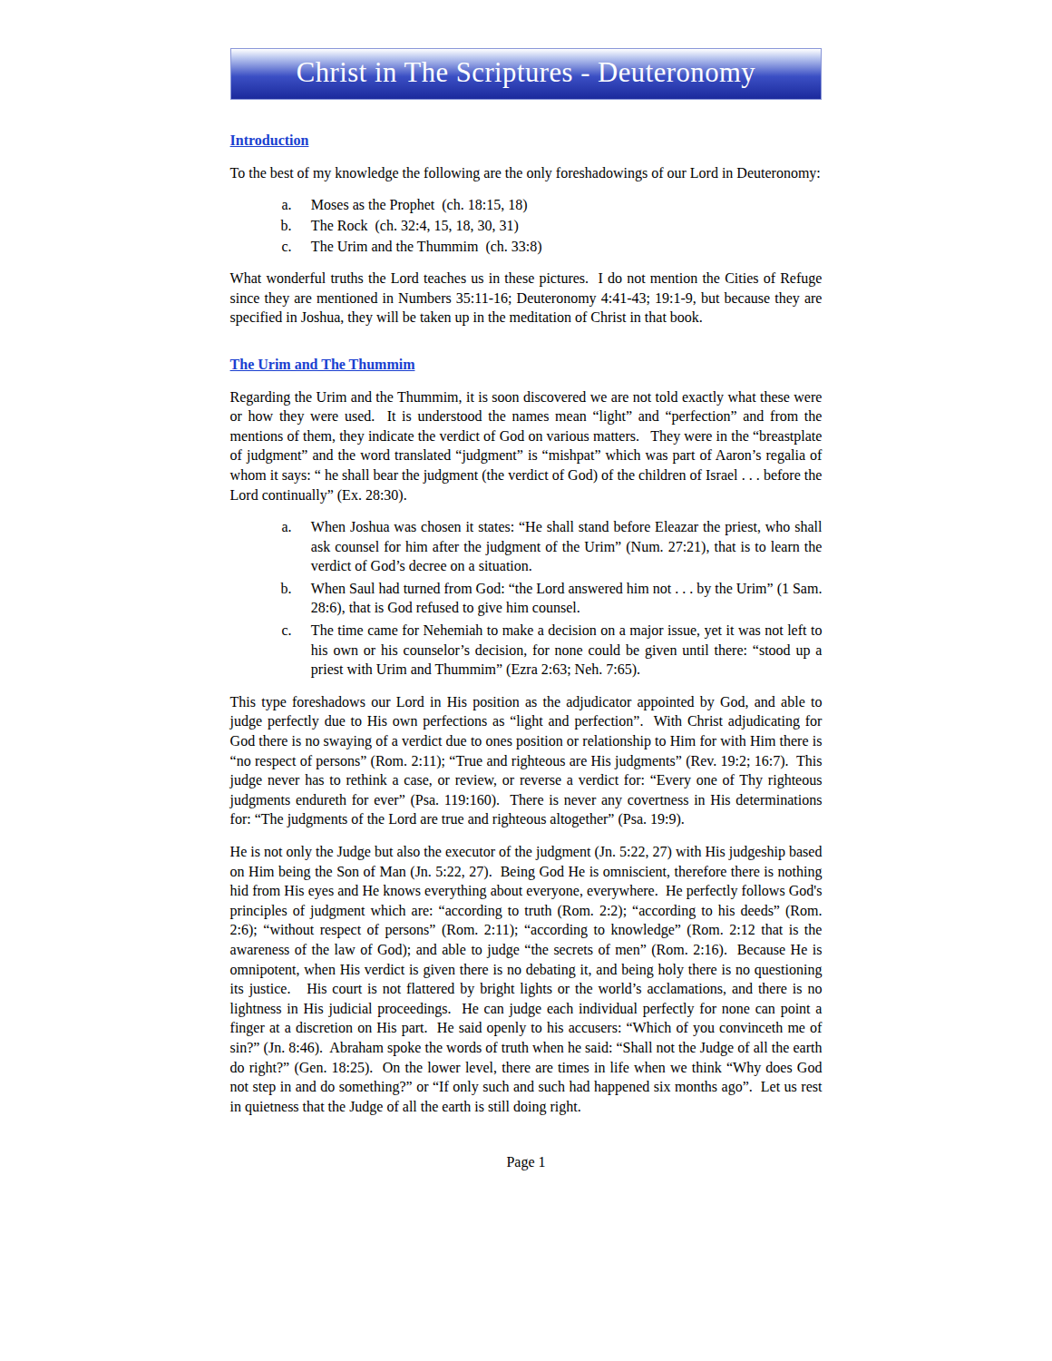Christ in The Scriptures - Deuteronomy
Introduction
To the best of my knowledge the following are the only foreshadowings of our Lord in Deuteronomy:
Moses as the Prophet (ch. 18:15, 18)
The Rock (ch. 32:4, 15, 18, 30, 31)
The Urim and the Thummim (ch. 33:8)
What wonderful truths the Lord teaches us in these pictures. I do not mention the Cities of Refuge since they are mentioned in Numbers 35:11-16; Deuteronomy 4:41-43; 19:1-9, but because they are specified in Joshua, they will be taken up in the meditation of Christ in that book.
The Urim and The Thummim
Regarding the Urim and the Thummim, it is soon discovered we are not told exactly what these were or how they were used. It is understood the names mean “light” and “perfection” and from the mentions of them, they indicate the verdict of God on various matters. They were in the “breastplate of judgment” and the word translated “judgment” is “mishpat” which was part of Aaron’s regalia of whom it says: “ he shall bear the judgment (the verdict of God) of the children of Israel . . . before the Lord continually” (Ex. 28:30).
When Joshua was chosen it states: “He shall stand before Eleazar the priest, who shall ask counsel for him after the judgment of the Urim” (Num. 27:21), that is to learn the verdict of God’s decree on a situation.
When Saul had turned from God: “the Lord answered him not . . . by the Urim” (1 Sam. 28:6), that is God refused to give him counsel.
The time came for Nehemiah to make a decision on a major issue, yet it was not left to his own or his counselor’s decision, for none could be given until there: “stood up a priest with Urim and Thummim” (Ezra 2:63; Neh. 7:65).
This type foreshadows our Lord in His position as the adjudicator appointed by God, and able to judge perfectly due to His own perfections as “light and perfection”. With Christ adjudicating for God there is no swaying of a verdict due to ones position or relationship to Him for with Him there is “no respect of persons” (Rom. 2:11); “True and righteous are His judgments” (Rev. 19:2; 16:7). This judge never has to rethink a case, or review, or reverse a verdict for: “Every one of Thy righteous judgments endureth for ever” (Psa. 119:160). There is never any covertness in His determinations for: “The judgments of the Lord are true and righteous altogether” (Psa. 19:9).
He is not only the Judge but also the executor of the judgment (Jn. 5:22, 27) with His judgeship based on Him being the Son of Man (Jn. 5:22, 27). Being God He is omniscient, therefore there is nothing hid from His eyes and He knows everything about everyone, everywhere. He perfectly follows God's principles of judgment which are: “according to truth (Rom. 2:2); “according to his deeds” (Rom. 2:6); “without respect of persons” (Rom. 2:11); “according to knowledge” (Rom. 2:12 that is the awareness of the law of God); and able to judge “the secrets of men” (Rom. 2:16). Because He is omnipotent, when His verdict is given there is no debating it, and being holy there is no questioning its justice. His court is not flattered by bright lights or the world’s acclamations, and there is no lightness in His judicial proceedings. He can judge each individual perfectly for none can point a finger at a discretion on His part. He said openly to his accusers: “Which of you convinceth me of sin?” (Jn. 8:46). Abraham spoke the words of truth when he said: “Shall not the Judge of all the earth do right?” (Gen. 18:25). On the lower level, there are times in life when we think “Why does God not step in and do something?” or “If only such and such had happened six months ago”. Let us rest in quietness that the Judge of all the earth is still doing right.
Page 1